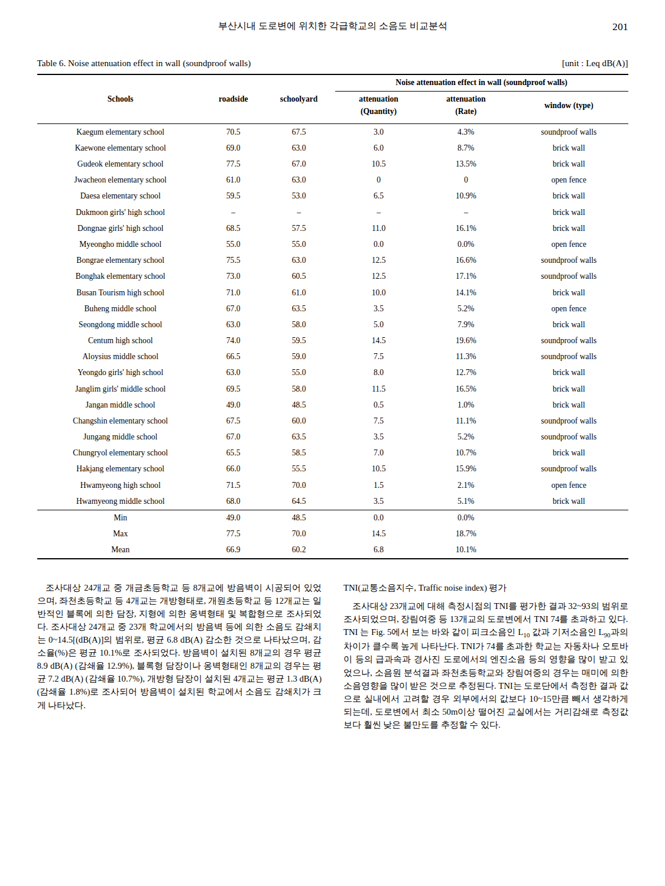부산시내 도로변에 위치한 각급학교의 소음도 비교분석
201
Table 6. Noise attenuation effect in wall (soundproof walls) [unit : Leq dB(A)]
| Schools | roadside | schoolyard | Noise attenuation effect in wall (soundproof walls) |
| --- | --- | --- | --- |
| attenuation (Quantity) | attenuation (Rate) | window (type) |
| Kaegum elementary school | 70.5 | 67.5 | 3.0 | 4.3% | soundproof walls |
| Kaewone elementary school | 69.0 | 63.0 | 6.0 | 8.7% | brick wall |
| Gudeok elementary school | 77.5 | 67.0 | 10.5 | 13.5% | brick wall |
| Jwacheon elementary school | 61.0 | 63.0 | 0 | 0 | open fence |
| Daesa elementary school | 59.5 | 53.0 | 6.5 | 10.9% | brick wall |
| Dukmoon girls' high school | – | – | – | – | brick wall |
| Dongnae girls' high school | 68.5 | 57.5 | 11.0 | 16.1% | brick wall |
| Myeongho middle school | 55.0 | 55.0 | 0.0 | 0.0% | open fence |
| Bongrae elementary school | 75.5 | 63.0 | 12.5 | 16.6% | soundproof walls |
| Bonghak elementary school | 73.0 | 60.5 | 12.5 | 17.1% | soundproof walls |
| Busan Tourism high school | 71.0 | 61.0 | 10.0 | 14.1% | brick wall |
| Buheng middle school | 67.0 | 63.5 | 3.5 | 5.2% | open fence |
| Seongdong middle school | 63.0 | 58.0 | 5.0 | 7.9% | brick wall |
| Centum high school | 74.0 | 59.5 | 14.5 | 19.6% | soundproof walls |
| Aloysius middle school | 66.5 | 59.0 | 7.5 | 11.3% | soundproof walls |
| Yeongdo girls' high school | 63.0 | 55.0 | 8.0 | 12.7% | brick wall |
| Janglim girls' middle school | 69.5 | 58.0 | 11.5 | 16.5% | brick wall |
| Jangan middle school | 49.0 | 48.5 | 0.5 | 1.0% | brick wall |
| Changshin elementary school | 67.5 | 60.0 | 7.5 | 11.1% | soundproof walls |
| Jungang middle school | 67.0 | 63.5 | 3.5 | 5.2% | soundproof walls |
| Chungryol elementary school | 65.5 | 58.5 | 7.0 | 10.7% | brick wall |
| Hakjang elementary school | 66.0 | 55.5 | 10.5 | 15.9% | soundproof walls |
| Hwamyeong high school | 71.5 | 70.0 | 1.5 | 2.1% | open fence |
| Hwamyeong middle school | 68.0 | 64.5 | 3.5 | 5.1% | brick wall |
| Min | 49.0 | 48.5 | 0.0 | 0.0% | |
| Max | 77.5 | 70.0 | 14.5 | 18.7% | |
| Mean | 66.9 | 60.2 | 6.8 | 10.1% | |
조사대상 24개교 중 개금초등학교 등 8개교에 방음벽이 시공되어 있었으며, 좌천초등학교 등 4개교는 개방형태로, 개원초등학교 등 12개교는 일반적인 블록에 의한 담장, 지형에 의한 옹벽형태 및 복합형으로 조사되었다. 조사대상 24개교 중 23개 학교에서의 방음벽 등에 의한 소음도 감쇄치는 0~14.5[(dB(A)]의 범위로, 평균 6.8 dB(A) 감소한 것으로 나타났으며, 감소율(%)은 평균 10.1%로 조사되었다. 방음벽이 설치된 8개교의 경우 평균 8.9 dB(A) (감쇄율 12.9%), 블록형 담장이나 옹벽형태인 8개교의 경우는 평균 7.2 dB(A) (감쇄율 10.7%), 개방형 담장이 설치된 4개교는 평균 1.3 dB(A) (감쇄율 1.8%)로 조사되어 방음벽이 설치된 학교에서 소음도 감쇄치가 크게 나타났다.
TNI(교통소음지수, Traffic noise index) 평가
조사대상 23개교에 대해 측정시점의 TNI를 평가한 결과 32~93의 범위로 조사되었으며, 장림여중 등 13개교의 도로변에서 TNI 74를 초과하고 있다. TNI 는 Fig. 5에서 보는 바와 같이 피크소음인 L10 값과 기저소음인 L90과의 차이가 클수록 높게 나타난다. TNI가 74를 초과한 학교는 자동차나 오토바이 등의 급과속과 경사진 도로에서의 엔진소음 등의 영향을 많이 받고 있었으나, 소음원 분석결과 좌천초등학교와 장림여중의 경우는 매미에 의한 소음영향을 많이 받은 것으로 추정된다. TNI는 도로단에서 측정한 결과 값으로 실내에서 고려할 경우 외부에서의 값보다 10~15만큼 빼서 생각하게 되는데, 도로변에서 최소 50m이상 떨어진 교실에서는 거리감쇄로 측정값 보다 훨씬 낮은 불만도를 추정할 수 있다.